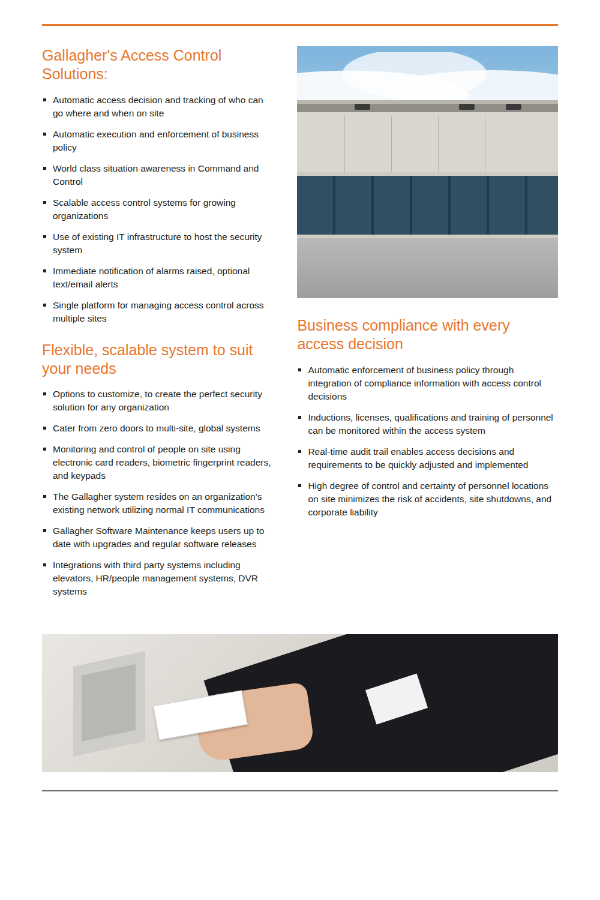Gallagher's Access Control Solutions:
Automatic access decision and tracking of who can go where and when on site
Automatic execution and enforcement of business policy
World class situation awareness in Command and Control
Scalable access control systems for growing organizations
Use of existing IT infrastructure to host the security system
Immediate notification of alarms raised, optional text/email alerts
Single platform for managing access control across multiple sites
Flexible, scalable system to suit your needs
Options to customize, to create the perfect security solution for any organization
Cater from zero doors to multi-site, global systems
Monitoring and control of people on site using electronic card readers, biometric fingerprint readers, and keypads
The Gallagher system resides on an organization's existing network utilizing normal IT communications
Gallagher Software Maintenance keeps users up to date with upgrades and regular software releases
Integrations with third party systems including elevators, HR/people management systems, DVR systems
Business compliance with every access decision
Automatic enforcement of business policy through integration of compliance information with access control decisions
Inductions, licenses, qualifications and training of personnel can be monitored within the access system
Real-time audit trail enables access decisions and requirements to be quickly adjusted and implemented
High degree of control and certainty of personnel locations on site minimizes the risk of accidents, site shutdowns, and corporate liability